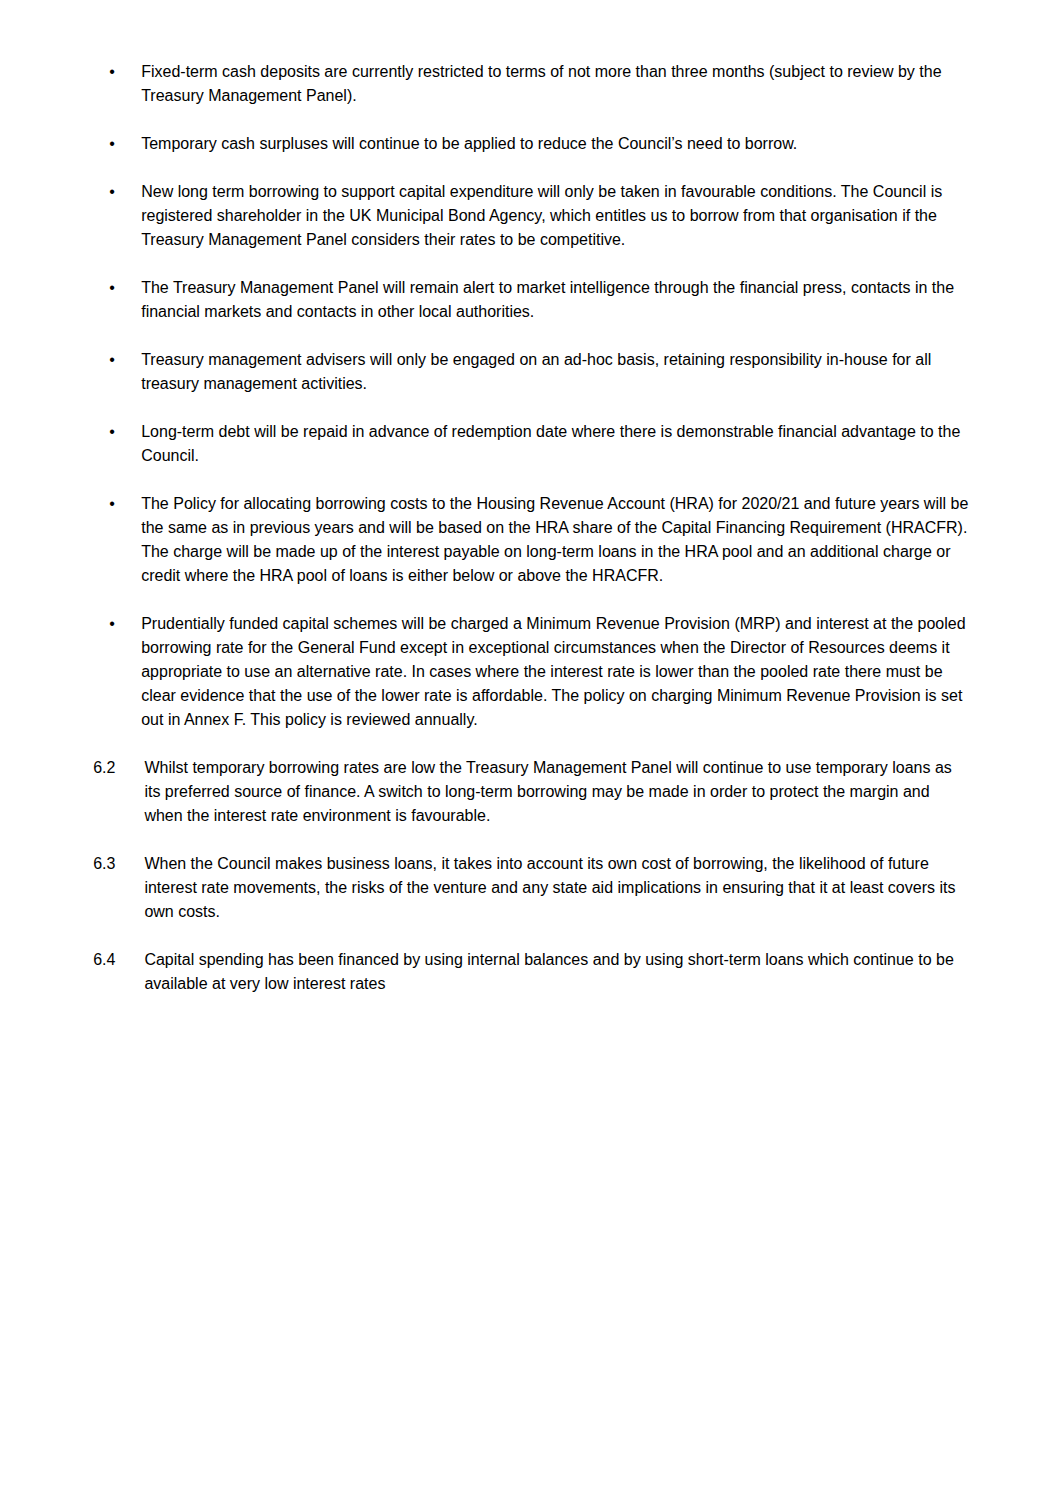Fixed-term cash deposits are currently restricted to terms of not more than three months (subject to review by the Treasury Management Panel).
Temporary cash surpluses will continue to be applied to reduce the Council’s need to borrow.
New long term borrowing to support capital expenditure will only be taken in favourable conditions. The Council is registered shareholder in the UK Municipal Bond Agency, which entitles us to borrow from that organisation if the Treasury Management Panel considers their rates to be competitive.
The Treasury Management Panel will remain alert to market intelligence through the financial press, contacts in the financial markets and contacts in other local authorities.
Treasury management advisers will only be engaged on an ad-hoc basis, retaining responsibility in-house for all treasury management activities.
Long-term debt will be repaid in advance of redemption date where there is demonstrable financial advantage to the Council.
The Policy for allocating borrowing costs to the Housing Revenue Account (HRA) for 2020/21 and future years will be the same as in previous years and will be based on the HRA share of the Capital Financing Requirement (HRACFR). The charge will be made up of the interest payable on long-term loans in the HRA pool and an additional charge or credit where the HRA pool of loans is either below or above the HRACFR.
Prudentially funded capital schemes will be charged a Minimum Revenue Provision (MRP) and interest at the pooled borrowing rate for the General Fund except in exceptional circumstances when the Director of Resources deems it appropriate to use an alternative rate. In cases where the interest rate is lower than the pooled rate there must be clear evidence that the use of the lower rate is affordable. The policy on charging Minimum Revenue Provision is set out in Annex F. This policy is reviewed annually.
6.2
Whilst temporary borrowing rates are low the Treasury Management Panel will continue to use temporary loans as its preferred source of finance. A switch to long-term borrowing may be made in order to protect the margin and when the interest rate environment is favourable.
6.3
When the Council makes business loans, it takes into account its own cost of borrowing, the likelihood of future interest rate movements, the risks of the venture and any state aid implications in ensuring that it at least covers its own costs.
6.4
Capital spending has been financed by using internal balances and by using short-term loans which continue to be available at very low interest rates